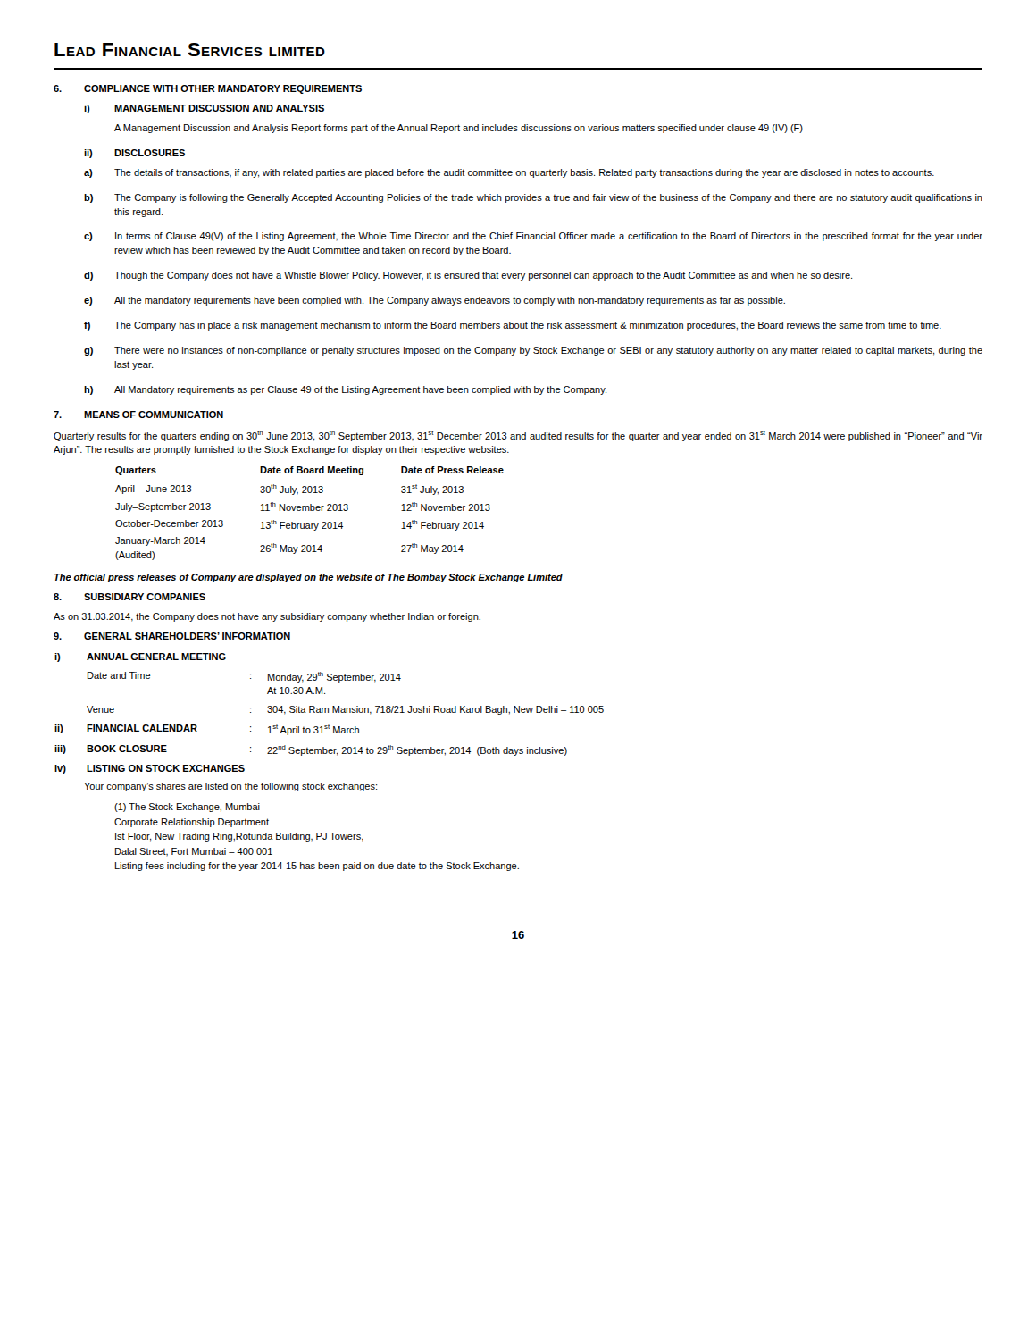Lead Financial Services limited
| 6. | COMPLIANCE WITH OTHER MANDATORY REQUIREMENTS |
| | i) | MANAGEMENT DISCUSSION AND ANALYSIS |
| | | A Management Discussion and Analysis Report forms part of the Annual Report and includes discussions on various matters specified under clause 49 (IV) (F) |
| | ii) | DISCLOSURES |
| | a) | The details of transactions, if any, with related parties are placed before the audit committee on quarterly basis. Related party transactions during the year are disclosed in notes to accounts. |
| | b) | The Company is following the Generally Accepted Accounting Policies of the trade which provides a true and fair view of the business of the Company and there are no statutory audit qualifications in this regard. |
| | c) | In terms of Clause 49(V) of the Listing Agreement, the Whole Time Director and the Chief Financial Officer made a certification to the Board of Directors in the prescribed format for the year under review which has been reviewed by the Audit Committee and taken on record by the Board. |
| | d) | Though the Company does not have a Whistle Blower Policy. However, it is ensured that every personnel can approach to the Audit Committee as and when he so desire. |
| | e) | All the mandatory requirements have been complied with. The Company always endeavors to comply with non-mandatory requirements as far as possible. |
| | f) | The Company has in place a risk management mechanism to inform the Board members about the risk assessment & minimization procedures, the Board reviews the same from time to time. |
| | g) | There were no instances of non-compliance or penalty structures imposed on the Company by Stock Exchange or SEBI or any statutory authority on any matter related to capital markets, during the last year. |
| | h) | All Mandatory requirements as per Clause 49 of the Listing Agreement have been complied with by the Company. |
| 7. | MEANS OF COMMUNICATION |
Quarterly results for the quarters ending on 30th June 2013, 30th September 2013, 31st December 2013 and audited results for the quarter and year ended on 31st March 2014 were published in “Pioneer” and “Vir Arjun”. The results are promptly furnished to the Stock Exchange for display on their respective websites.
| Quarters | Date of Board Meeting | Date of Press Release |
| --- | --- | --- |
| April – June 2013 | 30 th July, 2013 | 31 st July, 2013 |
| July–September 2013 | 11 th November 2013 | 12 th November 2013 |
| October-December 2013 | 13 th February 2014 | 14 th February 2014 |
| January-March 2014 (Audited) | 26 th May 2014 | 27 th May 2014 |
The official press releases of Company are displayed on the website of The Bombay Stock Exchange Limited
| 8. | SUBSIDIARY COMPANIES |
As on 31.03.2014, the Company does not have any subsidiary company whether Indian or foreign.
| 9. | GENERAL SHAREHOLDERS’ INFORMATION |
| i) | ANNUAL GENERAL MEETING |
| | Date and Time | : | Monday, 29 th September, 2014 At 10.30 A.M. |
| | Venue | : | 304, Sita Ram Mansion, 718/21 Joshi Road Karol Bagh, New Delhi – 110 005 |
| ii) | FINANCIAL CALENDAR | : | 1 st April to 31 st March |
| iii) | BOOK CLOSURE | : | 22 nd September, 2014 to 29 th September, 2014 (Both days inclusive) |
| iv) | LISTING ON STOCK EXCHANGES |
Your company’s shares are listed on the following stock exchanges:
(1) The Stock Exchange, Mumbai
Corporate Relationship Department
Ist Floor, New Trading Ring,Rotunda Building, PJ Towers,
Dalal Street, Fort Mumbai – 400 001
Listing fees including for the year 2014-15 has been paid on due date to the Stock Exchange.
16